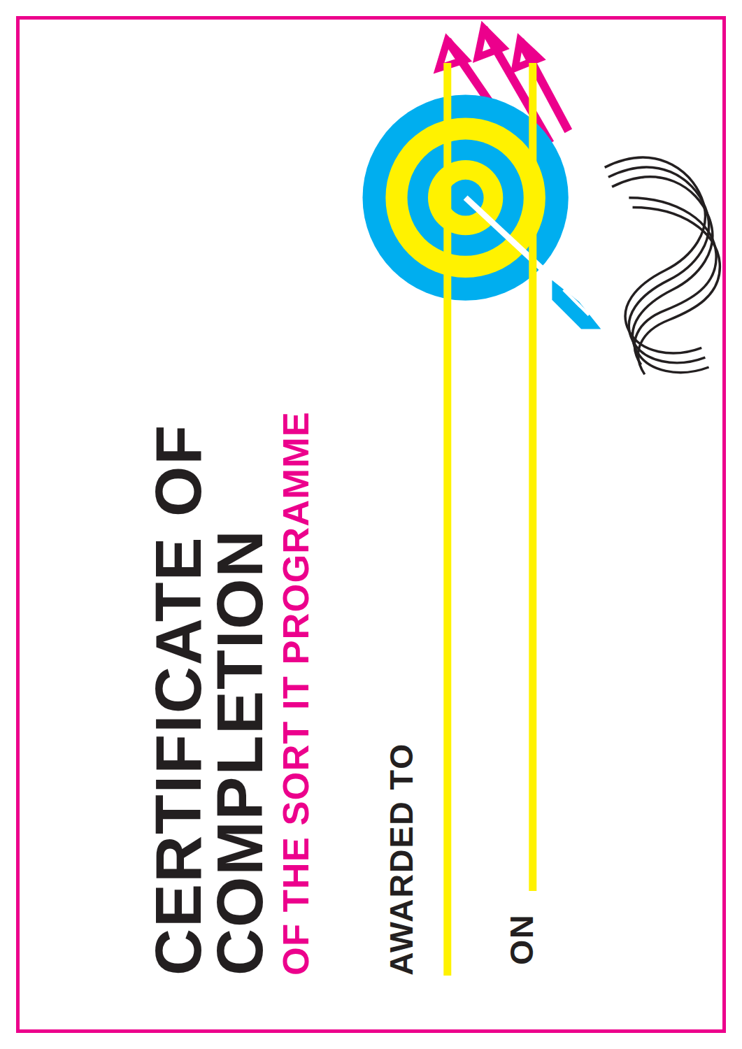Certificate of Completion
of the Sort It Programme
Awarded to
On